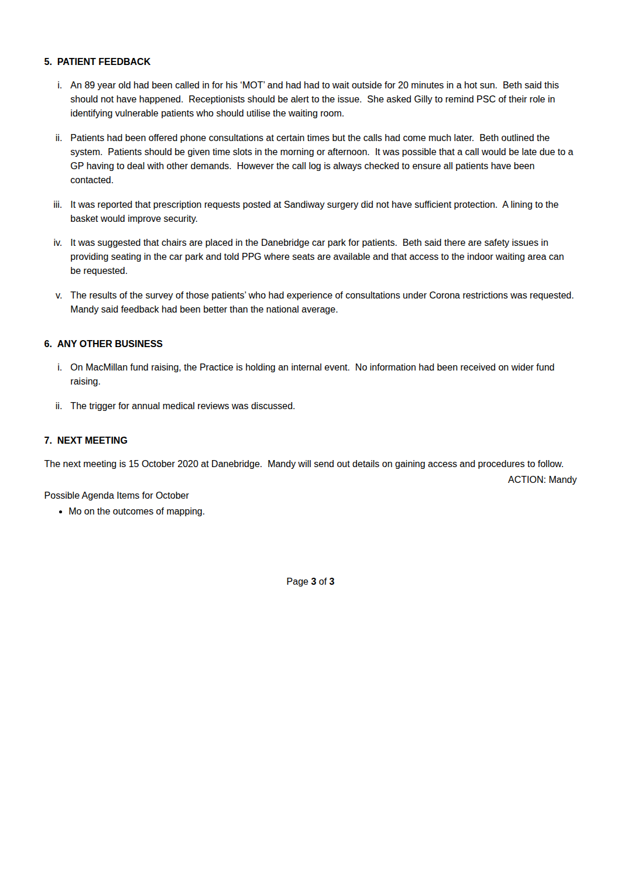5. PATIENT FEEDBACK
An 89 year old had been called in for his ‘MOT’ and had had to wait outside for 20 minutes in a hot sun. Beth said this should not have happened. Receptionists should be alert to the issue. She asked Gilly to remind PSC of their role in identifying vulnerable patients who should utilise the waiting room.
Patients had been offered phone consultations at certain times but the calls had come much later. Beth outlined the system. Patients should be given time slots in the morning or afternoon. It was possible that a call would be late due to a GP having to deal with other demands. However the call log is always checked to ensure all patients have been contacted.
It was reported that prescription requests posted at Sandiway surgery did not have sufficient protection. A lining to the basket would improve security.
It was suggested that chairs are placed in the Danebridge car park for patients. Beth said there are safety issues in providing seating in the car park and told PPG where seats are available and that access to the indoor waiting area can be requested.
The results of the survey of those patients’ who had experience of consultations under Corona restrictions was requested. Mandy said feedback had been better than the national average.
6. ANY OTHER BUSINESS
On MacMillan fund raising, the Practice is holding an internal event. No information had been received on wider fund raising.
The trigger for annual medical reviews was discussed.
7. NEXT MEETING
The next meeting is 15 October 2020 at Danebridge. Mandy will send out details on gaining access and procedures to follow.
ACTION: Mandy
Possible Agenda Items for October
Mo on the outcomes of mapping.
Page 3 of 3